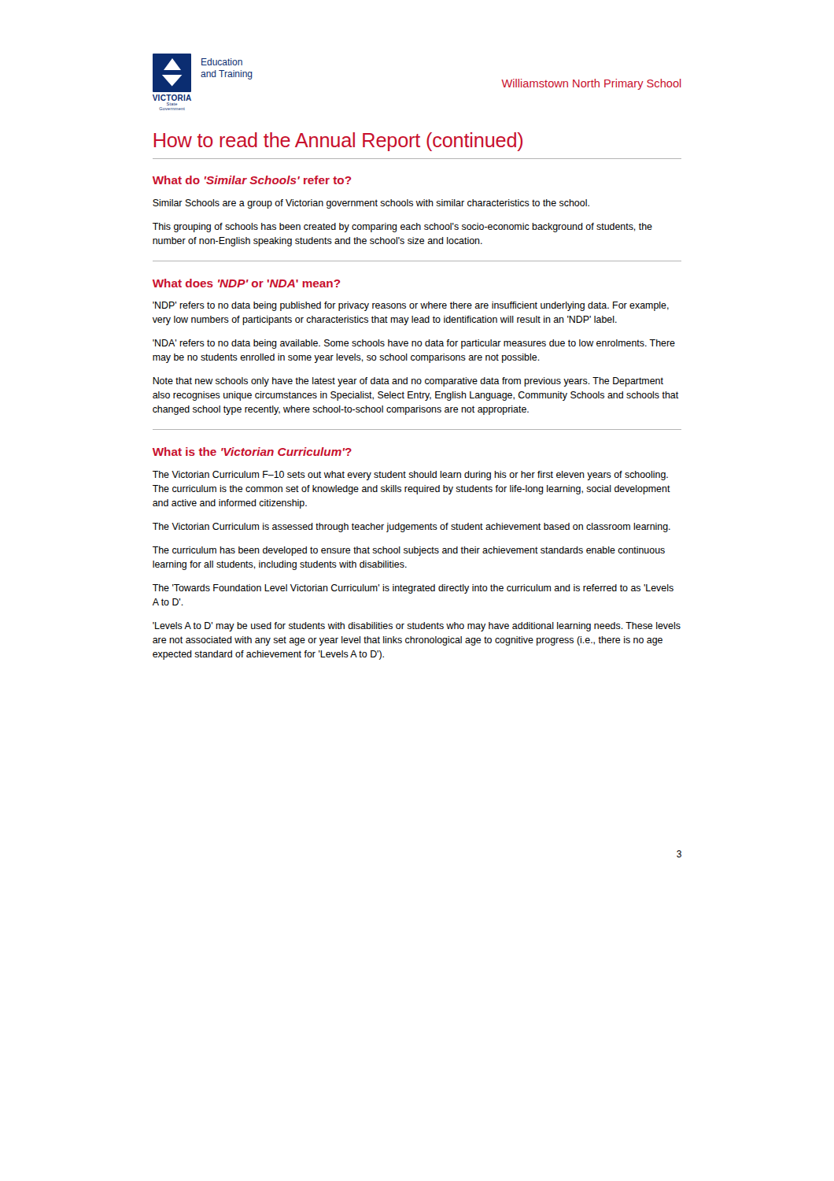VICTORIA
State
Government
Education
and Training
Williamstown North Primary School
How to read the Annual Report (continued)
What do 'Similar Schools' refer to?
Similar Schools are a group of Victorian government schools with similar characteristics to the school.
This grouping of schools has been created by comparing each school's socio-economic background of students, the number of non-English speaking students and the school's size and location.
What does 'NDP' or 'NDA' mean?
'NDP' refers to no data being published for privacy reasons or where there are insufficient underlying data. For example, very low numbers of participants or characteristics that may lead to identification will result in an 'NDP' label.
'NDA' refers to no data being available. Some schools have no data for particular measures due to low enrolments. There may be no students enrolled in some year levels, so school comparisons are not possible.
Note that new schools only have the latest year of data and no comparative data from previous years. The Department also recognises unique circumstances in Specialist, Select Entry, English Language, Community Schools and schools that changed school type recently, where school-to-school comparisons are not appropriate.
What is the 'Victorian Curriculum'?
The Victorian Curriculum F–10 sets out what every student should learn during his or her first eleven years of schooling. The curriculum is the common set of knowledge and skills required by students for life-long learning, social development and active and informed citizenship.
The Victorian Curriculum is assessed through teacher judgements of student achievement based on classroom learning.
The curriculum has been developed to ensure that school subjects and their achievement standards enable continuous learning for all students, including students with disabilities.
The 'Towards Foundation Level Victorian Curriculum' is integrated directly into the curriculum and is referred to as 'Levels A to D'.
'Levels A to D' may be used for students with disabilities or students who may have additional learning needs. These levels are not associated with any set age or year level that links chronological age to cognitive progress (i.e., there is no age expected standard of achievement for 'Levels A to D').
3